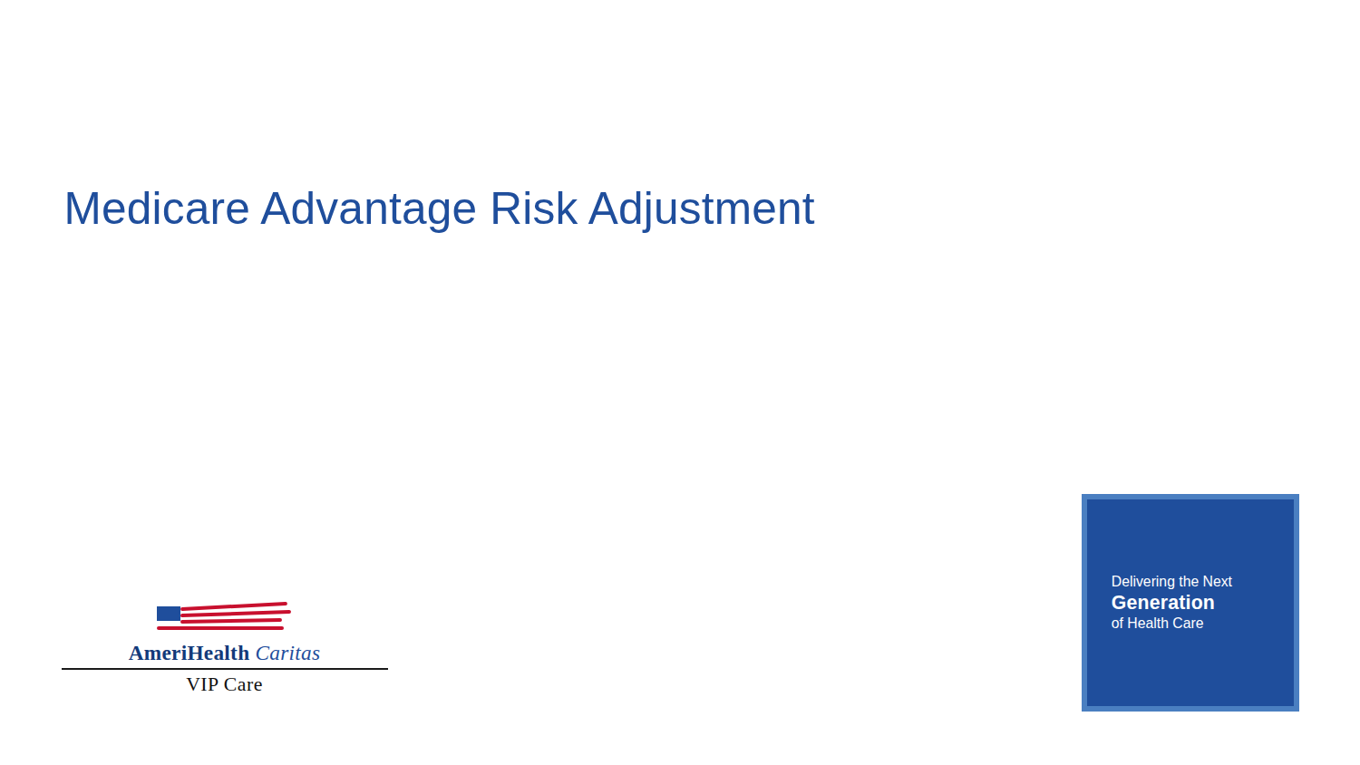Medicare Advantage Risk Adjustment
AmeriHealth Caritas
VIP Care
Delivering the Next Generation of Health Care